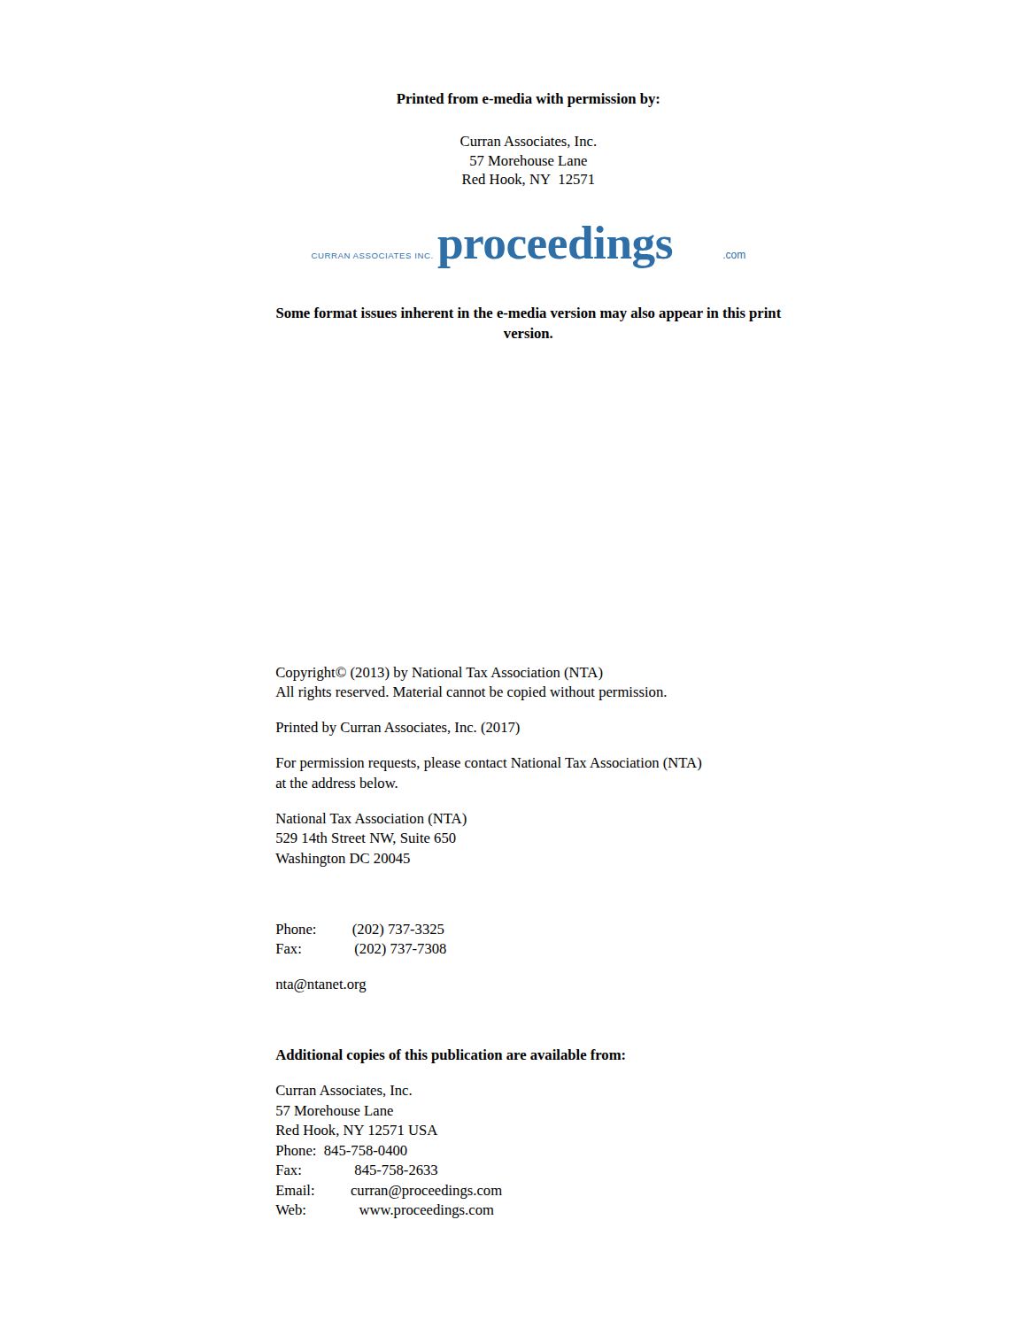Printed from e-media with permission by:
Curran Associates, Inc.
57 Morehouse Lane
Red Hook, NY 12571
CURRAN ASSOCIATES INC. proceedings .com
Some format issues inherent in the e-media version may also appear in this print version.
Copyright© (2013) by National Tax Association (NTA)
All rights reserved. Material cannot be copied without permission.
Printed by Curran Associates, Inc. (2017)
For permission requests, please contact National Tax Association (NTA)
at the address below.
National Tax Association (NTA)
529 14th Street NW, Suite 650
Washington DC 20045
Phone: (202) 737-3325
Fax: (202) 737-7308
nta@ntanet.org
Additional copies of this publication are available from:
Curran Associates, Inc.
57 Morehouse Lane
Red Hook, NY 12571 USA
Phone: 845-758-0400
Fax: 845-758-2633
Email: curran@proceedings.com
Web: www.proceedings.com